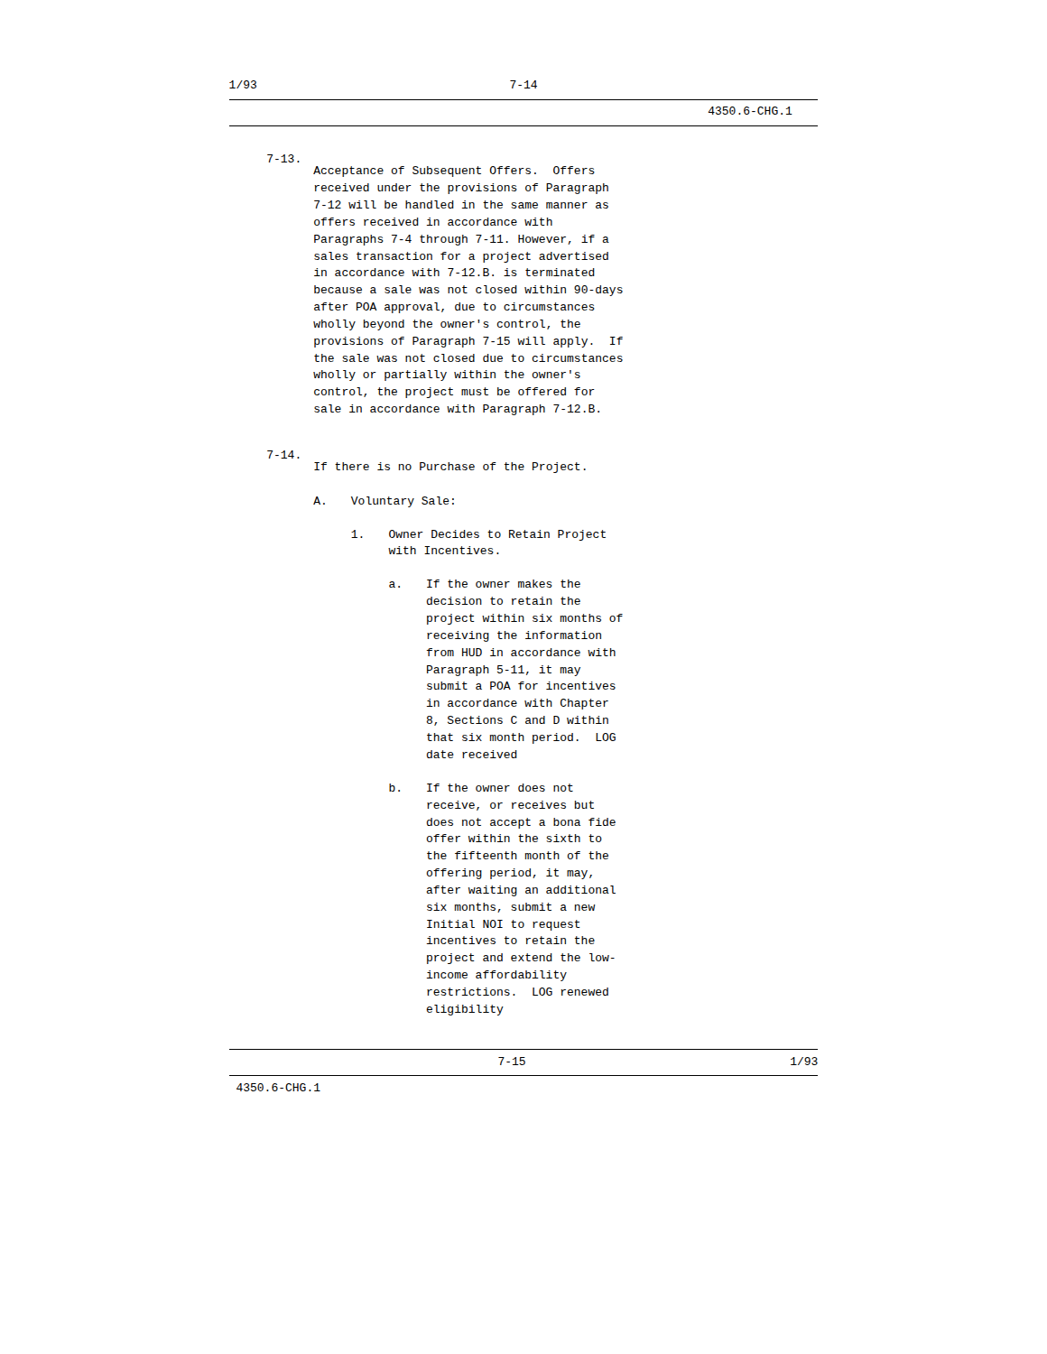1/93
7-14
4350.6-CHG.1
7-13.
Acceptance of Subsequent Offers. Offers received under the provisions of Paragraph 7-12 will be handled in the same manner as offers received in accordance with Paragraphs 7-4 through 7-11. However, if a sales transaction for a project advertised in accordance with 7-12.B. is terminated because a sale was not closed within 90-days after POA approval, due to circumstances wholly beyond the owner's control, the provisions of Paragraph 7-15 will apply. If the sale was not closed due to circumstances wholly or partially within the owner's control, the project must be offered for sale in accordance with Paragraph 7-12.B.
7-14.
If there is no Purchase of the Project.
A.
Voluntary Sale:
1.
Owner Decides to Retain Project with Incentives.
a.
If the owner makes the decision to retain the project within six months of receiving the information from HUD in accordance with Paragraph 5-11, it may submit a POA for incentives in accordance with Chapter 8, Sections C and D within that six month period. LOG date received
b.
If the owner does not receive, or receives but does not accept a bona fide offer within the sixth to the fifteenth month of the offering period, it may, after waiting an additional six months, submit a new Initial NOI to request incentives to retain the project and extend the low-income affordability restrictions. LOG renewed eligibility
7-15
1/93
4350.6-CHG.1